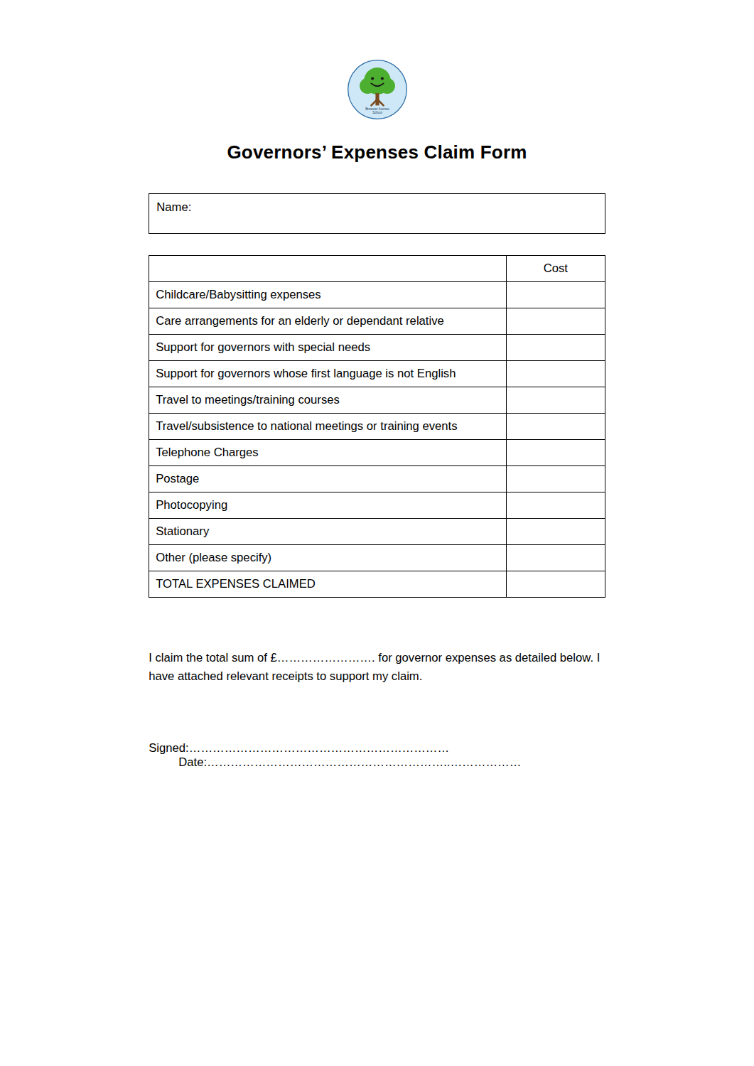Brewster Avenue School
Governors’ Expenses Claim Form
Name:
| | Cost |
| Childcare/Babysitting expenses | |
| Care arrangements for an elderly or dependant relative | |
| Support for governors with special needs | |
| Support for governors whose first language is not English | |
| Travel to meetings/training courses | |
| Travel/subsistence to national meetings or training events | |
| Telephone Charges | |
| Postage | |
| Photocopying | |
| Stationary | |
| Other (please specify) | |
| TOTAL EXPENSES CLAIMED | |
I claim the total sum of £……………………. for governor expenses as detailed below. I have attached relevant receipts to support my claim.
Signed:………………………………………………………… Date:……………………………………………………..………………